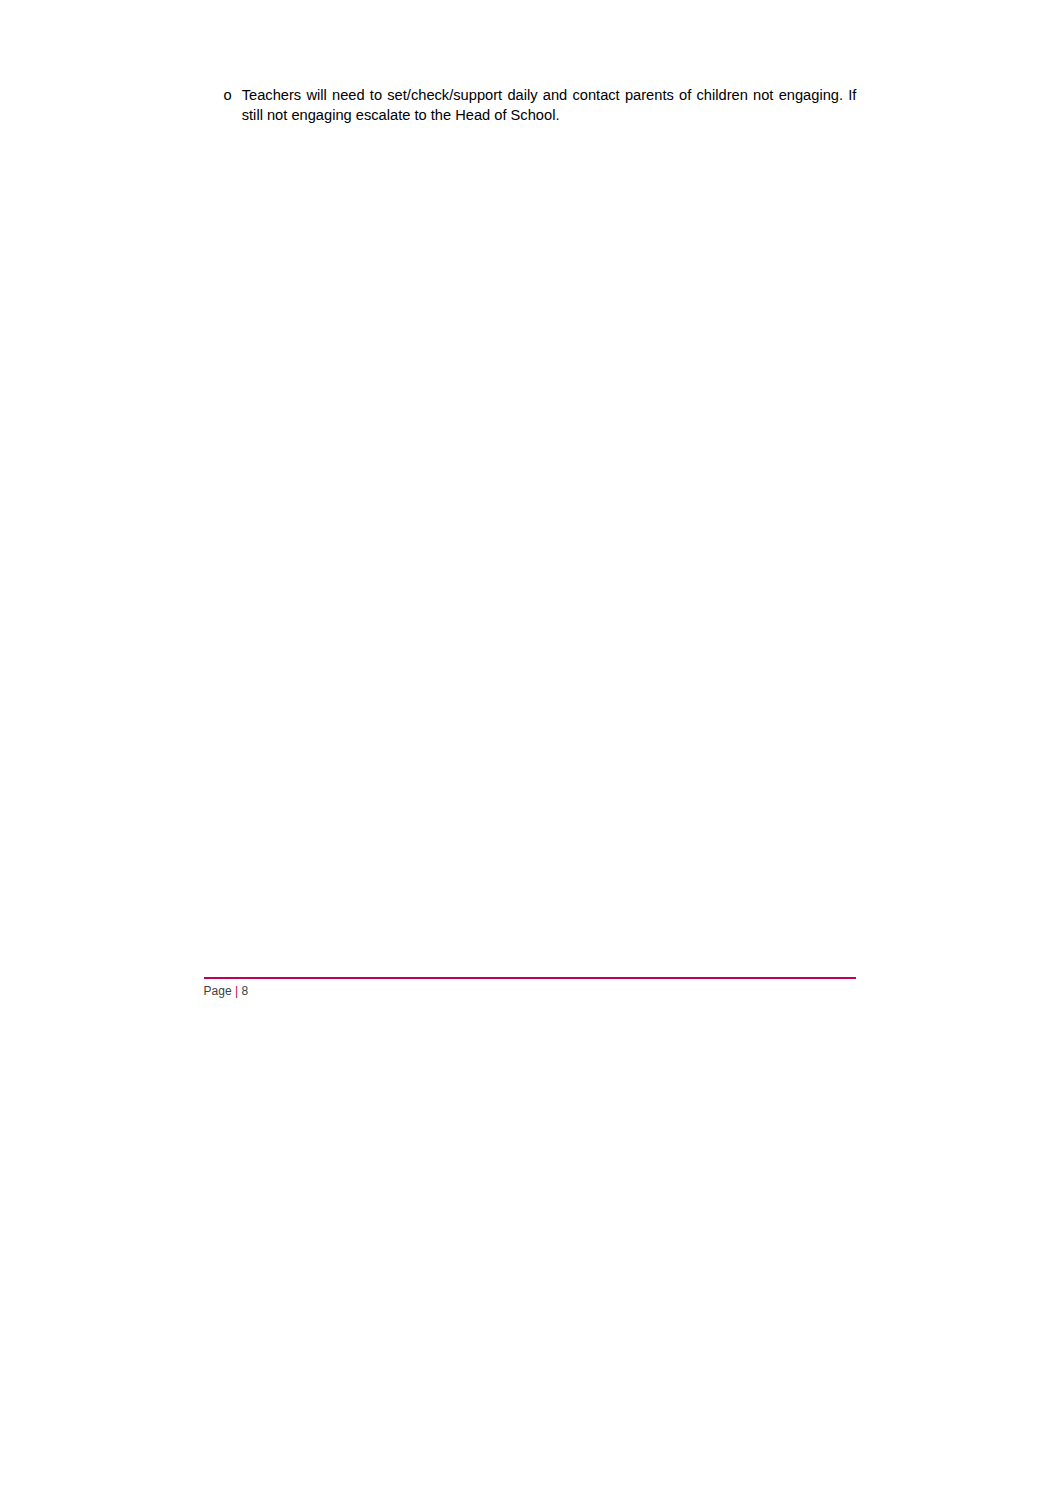Teachers will need to set/check/support daily and contact parents of children not engaging. If still not engaging escalate to the Head of School.
Page | 8